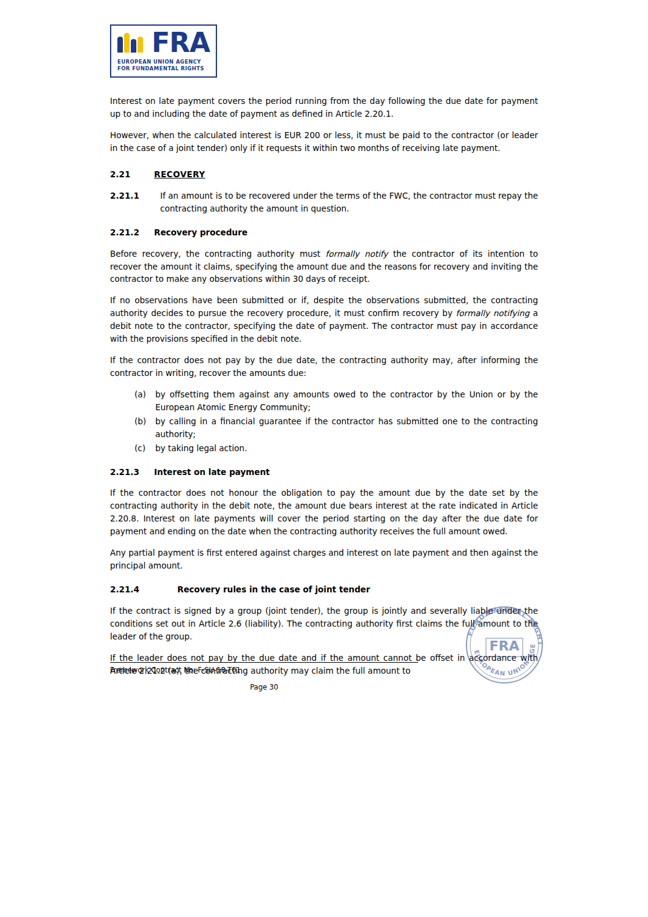FRA
European Union Agency
for Fundamental Rights
Interest on late payment covers the period running from the day following the due date for payment up to and including the date of payment as defined in Article 2.20.1.
However, when the calculated interest is EUR 200 or less, it must be paid to the contractor (or leader in the case of a joint tender) only if it requests it within two months of receiving late payment.
2.21
RECOVERY
2.21.1
If an amount is to be recovered under the terms of the FWC, the contractor must repay the contracting authority the amount in question.
2.21.2
Recovery procedure
Before recovery, the contracting authority must formally notify the contractor of its intention to recover the amount it claims, specifying the amount due and the reasons for recovery and inviting the contractor to make any observations within 30 days of receipt.
If no observations have been submitted or if, despite the observations submitted, the contracting authority decides to pursue the recovery procedure, it must confirm recovery by formally notifying a debit note to the contractor, specifying the date of payment. The contractor must pay in accordance with the provisions specified in the debit note.
If the contractor does not pay by the due date, the contracting authority may, after informing the contractor in writing, recover the amounts due:
(a) by offsetting them against any amounts owed to the contractor by the Union or by the European Atomic Energy Community;
(b) by calling in a financial guarantee if the contractor has submitted one to the contracting authority;
(c) by taking legal action.
2.21.3
Interest on late payment
If the contractor does not honour the obligation to pay the amount due by the date set by the contracting authority in the debit note, the amount due bears interest at the rate indicated in Article 2.20.8. Interest on late payments will cover the period starting on the day after the due date for payment and ending on the date when the contracting authority receives the full amount owed.
Any partial payment is first entered against charges and interest on late payment and then against the principal amount.
2.21.4
Recovery rules in the case of joint tender
If the contract is signed by a group (joint tender), the group is jointly and severally liable under the conditions set out in Article 2.6 (liability). The contracting authority first claims the full amount to the leader of the group.
If the leader does not pay by the due date and if the amount cannot be offset in accordance with Article 2.21.2 (a), the contracting authority may claim the full amount to
Framework Contract No: F-SU-18-T01
Page 30
FUNDAMENTAL RIGHTS EUROPEAN UNION AGENCY FRA